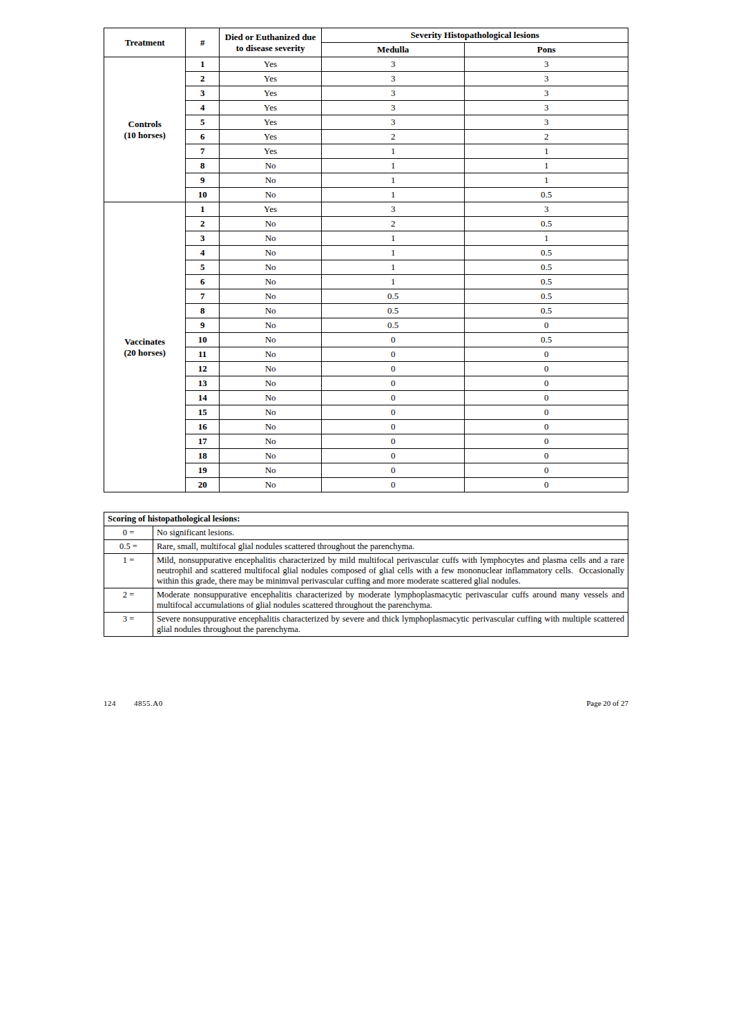| Treatment | # | Died or Euthanized due to disease severity | Severity Histopathological lesions |
| --- | --- | --- | --- |
| Medulla | Pons |
| Controls (10 horses) | 1 | Yes | 3 | 3 |
| 2 | Yes | 3 | 3 |
| 3 | Yes | 3 | 3 |
| 4 | Yes | 3 | 3 |
| 5 | Yes | 3 | 3 |
| 6 | Yes | 2 | 2 |
| 7 | Yes | 1 | 1 |
| 8 | No | 1 | 1 |
| 9 | No | 1 | 1 |
| 10 | No | 1 | 0.5 |
| Vaccinates (20 horses) | 1 | Yes | 3 | 3 |
| 2 | No | 2 | 0.5 |
| 3 | No | 1 | 1 |
| 4 | No | 1 | 0.5 |
| 5 | No | 1 | 0.5 |
| 6 | No | 1 | 0.5 |
| 7 | No | 0.5 | 0.5 |
| 8 | No | 0.5 | 0.5 |
| 9 | No | 0.5 | 0 |
| 10 | No | 0 | 0.5 |
| 11 | No | 0 | 0 |
| 12 | No | 0 | 0 |
| 13 | No | 0 | 0 |
| 14 | No | 0 | 0 |
| 15 | No | 0 | 0 |
| 16 | No | 0 | 0 |
| 17 | No | 0 | 0 |
| 18 | No | 0 | 0 |
| 19 | No | 0 | 0 |
| 20 | No | 0 | 0 |
| Scoring of histopathological lesions: |
| --- |
| 0 = | No significant lesions. |
| 0.5 = | Rare, small, multifocal glial nodules scattered throughout the parenchyma. |
| 1 = | Mild, nonsuppurative encephalitis characterized by mild multifocal perivascular cuffs with lymphocytes and plasma cells and a rare neutrophil and scattered multifocal glial nodules composed of glial cells with a few mononuclear inflammatory cells. Occasionally within this grade, there may be minimval perivascular cuffing and more moderate scattered glial nodules. |
| 2 = | Moderate nonsuppurative encephalitis characterized by moderate lymphoplasmacytic perivascular cuffs around many vessels and multifocal accumulations of glial nodules scattered throughout the parenchyma. |
| 3 = | Severe nonsuppurative encephalitis characterized by severe and thick lymphoplasmacytic perivascular cuffing with multiple scattered glial nodules throughout the parenchyma. |
124 4855.A0 Page 20 of 27